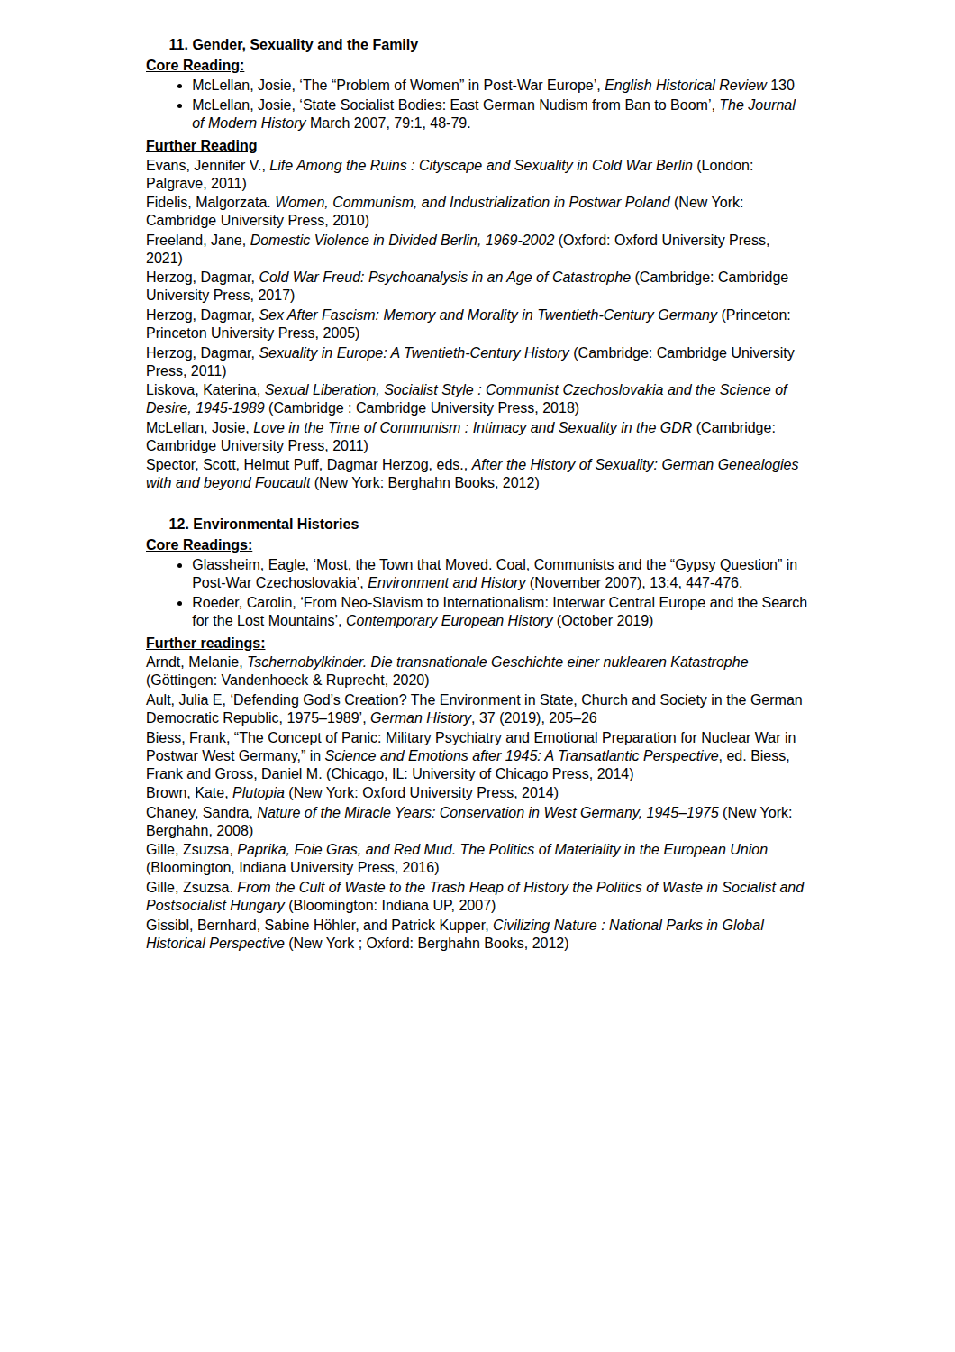11. Gender, Sexuality and the Family
Core Reading:
McLellan, Josie, ‘The “Problem of Women” in Post-War Europe’, English Historical Review 130
McLellan, Josie, ‘State Socialist Bodies: East German Nudism from Ban to Boom’, The Journal of Modern History March 2007, 79:1, 48-79.
Further Reading
Evans, Jennifer V., Life Among the Ruins : Cityscape and Sexuality in Cold War Berlin (London: Palgrave, 2011)
Fidelis, Malgorzata. Women, Communism, and Industrialization in Postwar Poland (New York: Cambridge University Press, 2010)
Freeland, Jane, Domestic Violence in Divided Berlin, 1969-2002 (Oxford: Oxford University Press, 2021)
Herzog, Dagmar, Cold War Freud: Psychoanalysis in an Age of Catastrophe (Cambridge: Cambridge University Press, 2017)
Herzog, Dagmar, Sex After Fascism: Memory and Morality in Twentieth-Century Germany (Princeton: Princeton University Press, 2005)
Herzog, Dagmar, Sexuality in Europe: A Twentieth-Century History (Cambridge: Cambridge University Press, 2011)
Liskova, Katerina, Sexual Liberation, Socialist Style : Communist Czechoslovakia and the Science of Desire, 1945-1989 (Cambridge : Cambridge University Press, 2018)
McLellan, Josie, Love in the Time of Communism : Intimacy and Sexuality in the GDR (Cambridge: Cambridge University Press, 2011)
Spector, Scott, Helmut Puff, Dagmar Herzog, eds., After the History of Sexuality: German Genealogies with and beyond Foucault (New York: Berghahn Books, 2012)
12. Environmental Histories
Core Readings:
Glassheim, Eagle, ‘Most, the Town that Moved. Coal, Communists and the “Gypsy Question” in Post-War Czechoslovakia’, Environment and History (November 2007), 13:4, 447-476.
Roeder, Carolin, ‘From Neo-Slavism to Internationalism: Interwar Central Europe and the Search for the Lost Mountains’, Contemporary European History (October 2019)
Further readings:
Arndt, Melanie, Tschernobylkinder. Die transnationale Geschichte einer nuklearen Katastrophe (Göttingen: Vandenhoeck & Ruprecht, 2020)
Ault, Julia E, ‘Defending God’s Creation? The Environment in State, Church and Society in the German Democratic Republic, 1975–1989’, German History, 37 (2019), 205–26
Biess, Frank, “The Concept of Panic: Military Psychiatry and Emotional Preparation for Nuclear War in Postwar West Germany,” in Science and Emotions after 1945: A Transatlantic Perspective, ed. Biess, Frank and Gross, Daniel M. (Chicago, IL: University of Chicago Press, 2014)
Brown, Kate, Plutopia (New York: Oxford University Press, 2014)
Chaney, Sandra, Nature of the Miracle Years: Conservation in West Germany, 1945–1975 (New York: Berghahn, 2008)
Gille, Zsuzsa, Paprika, Foie Gras, and Red Mud. The Politics of Materiality in the European Union (Bloomington, Indiana University Press, 2016)
Gille, Zsuzsa. From the Cult of Waste to the Trash Heap of History the Politics of Waste in Socialist and Postsocialist Hungary (Bloomington: Indiana UP, 2007)
Gissibl, Bernhard, Sabine Höhler, and Patrick Kupper, Civilizing Nature : National Parks in Global Historical Perspective (New York ; Oxford: Berghahn Books, 2012)